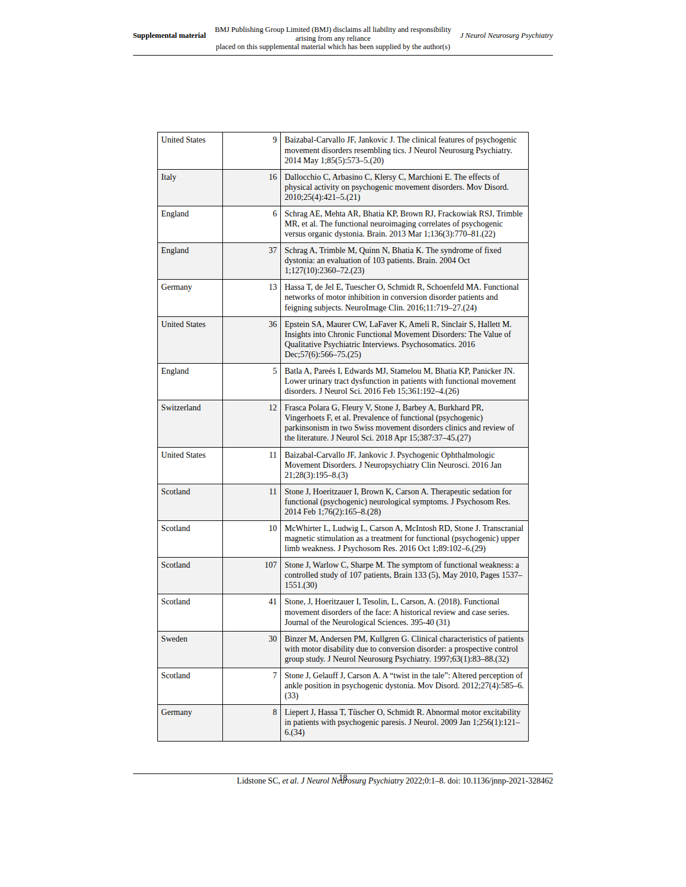Supplemental material
BMJ Publishing Group Limited (BMJ) disclaims all liability and responsibility arising from any reliance
placed on this supplemental material which has been supplied by the author(s)
J Neurol Neurosurg Psychiatry
| United States | 9 | Baizabal-Carvallo JF, Jankovic J. The clinical features of psychogenic movement disorders resembling tics. J Neurol Neurosurg Psychiatry. 2014 May 1;85(5):573–5.(20) |
| Italy | 16 | Dallocchio C, Arbasino C, Klersy C, Marchioni E. The effects of physical activity on psychogenic movement disorders. Mov Disord. 2010;25(4):421–5.(21) |
| England | 6 | Schrag AE, Mehta AR, Bhatia KP, Brown RJ, Frackowiak RSJ, Trimble MR, et al. The functional neuroimaging correlates of psychogenic versus organic dystonia. Brain. 2013 Mar 1;136(3):770–81.(22) |
| England | 37 | Schrag A, Trimble M, Quinn N, Bhatia K. The syndrome of fixed dystonia: an evaluation of 103 patients. Brain. 2004 Oct 1;127(10):2360–72.(23) |
| Germany | 13 | Hassa T, de Jel E, Tuescher O, Schmidt R, Schoenfeld MA. Functional networks of motor inhibition in conversion disorder patients and feigning subjects. NeuroImage Clin. 2016;11:719–27.(24) |
| United States | 36 | Epstein SA, Maurer CW, LaFaver K, Ameli R, Sinclair S, Hallett M. Insights into Chronic Functional Movement Disorders: The Value of Qualitative Psychiatric Interviews. Psychosomatics. 2016 Dec;57(6):566–75.(25) |
| England | 5 | Batla A, Pareés I, Edwards MJ, Stamelou M, Bhatia KP, Panicker JN. Lower urinary tract dysfunction in patients with functional movement disorders. J Neurol Sci. 2016 Feb 15;361:192–4.(26) |
| Switzerland | 12 | Frasca Polara G, Fleury V, Stone J, Barbey A, Burkhard PR, Vingerhoets F, et al. Prevalence of functional (psychogenic) parkinsonism in two Swiss movement disorders clinics and review of the literature. J Neurol Sci. 2018 Apr 15;387:37–45.(27) |
| United States | 11 | Baizabal-Carvallo JF, Jankovic J. Psychogenic Ophthalmologic Movement Disorders. J Neuropsychiatry Clin Neurosci. 2016 Jan 21;28(3):195–8.(3) |
| Scotland | 11 | Stone J, Hoeritzauer I, Brown K, Carson A. Therapeutic sedation for functional (psychogenic) neurological symptoms. J Psychosom Res. 2014 Feb 1;76(2):165–8.(28) |
| Scotland | 10 | McWhirter L, Ludwig L, Carson A, McIntosh RD, Stone J. Transcranial magnetic stimulation as a treatment for functional (psychogenic) upper limb weakness. J Psychosom Res. 2016 Oct 1;89:102–6.(29) |
| Scotland | 107 | Stone J, Warlow C, Sharpe M. The symptom of functional weakness: a controlled study of 107 patients, Brain 133 (5), May 2010, Pages 1537–1551.(30) |
| Scotland | 41 | Stone, J, Hoeritzauer I, Tesolin, L, Carson, A. (2018). Functional movement disorders of the face: A historical review and case series. Journal of the Neurological Sciences. 395-40 (31) |
| Sweden | 30 | Binzer M, Andersen PM, Kullgren G. Clinical characteristics of patients with motor disability due to conversion disorder: a prospective control group study. J Neurol Neurosurg Psychiatry. 1997;63(1):83–88.(32) |
| Scotland | 7 | Stone J, Gelauff J, Carson A. A “twist in the tale”: Altered perception of ankle position in psychogenic dystonia. Mov Disord. 2012;27(4):585–6.(33) |
| Germany | 8 | Liepert J, Hassa T, Tüscher O, Schmidt R. Abnormal motor excitability in patients with psychogenic paresis. J Neurol. 2009 Jan 1;256(1):121–6.(34) |
18
Lidstone SC, et al. J Neurol Neurosurg Psychiatry 2022;0:1–8. doi: 10.1136/jnnp-2021-328462